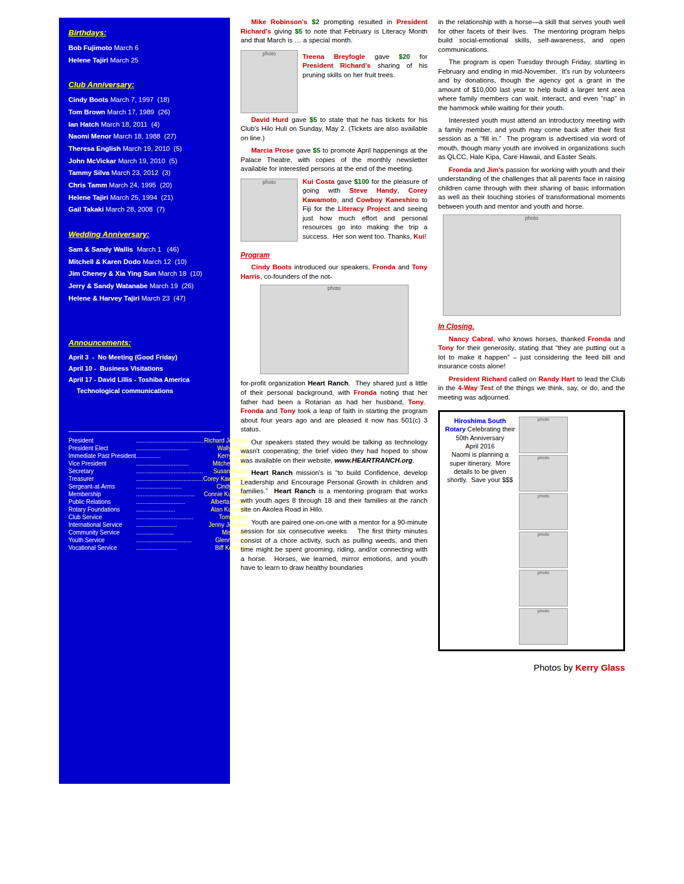Birthdays:
Bob Fujimoto March 6
Helene Tajiri March 25
Club Anniversary:
Cindy Boots March 7, 1997 (18)
Tom Brown March 17, 1989 (26)
Ian Hatch March 18, 2011 (4)
Naomi Menor March 18, 1988 (27)
Theresa English March 19, 2010 (5)
John McVickar March 19, 2010 (5)
Tammy Silva March 23, 2012 (3)
Chris Tamm March 24, 1995 (20)
Helene Tajiri March 25, 1994 (21)
Gail Takaki March 28, 2008 (7)
Wedding Anniversary:
Sam & Sandy Wallis March 1 (46)
Mitchell & Karen Dodo March 12 (10)
Jim Cheney & Xia Ying Sun March 18 (10)
Jerry & Sandy Watanabe March 19 (26)
Helene & Harvey Tajiri March 23 (47)
Announcements:
April 3 - No Meeting (Good Friday)
April 10 - Business Visitations
April 17 - David Lillis - Toshiba America
Technological communications
| President | ......................................... | Richard Johnson |
| President Elect | ................................ | Wally Wong |
| Immediate Past President | ............... | Kerry Glass |
| Vice President | ................................ | Mitchell Dodo |
| Secretary | ......................................... | Susan Munro |
| Treasurer | ......................................... | Corey Kawamoto |
| Sergeant-at-Arms | ............................ | Cindy Boots |
| Membership | .................................... | Connie Kurohara |
| Public Relations | .............................. | Alberta Dobbe |
| Rotary Foundations | ........................ | Alan Kusunoki |
| Club Service | ................................... | Tom Brown |
| International Service | ......................... | Jenny Johnson |
| Community Service | ....................... | Misti Tyrin |
| Youth Service | .................................. | Glenn Harris |
| Vocational Service | ......................... | Biff Kennedy |
Mike Robinson's $2 prompting resulted in President Richard's giving $5 to note that February is Literacy Month and that March is … a special month.
photo
Treena Breyfogle gave $20 for President Richard's sharing of his pruning skills on her fruit trees.
David Hurd gave $5 to state that he has tickets for his Club's Hilo Huli on Sunday, May 2. (Tickets are also available on line.)
Marcia Prose gave $5 to promote April happenings at the Palace Theatre, with copies of the monthly newsletter available for interested persons at the end of the meeting.
photo
Kui Costa gave $100 for the pleasure of going with Steve Handy, Corey Kawamoto, and Cowboy Kaneshiro to Fiji for the Literacy Project and seeing just how much effort and personal resources go into making the trip a success. Her son went too. Thanks, Kui!
Program
Cindy Boots introduced our speakers, Fronda and Tony Harris, co-founders of the not-
photo
for-profit organization Heart Ranch. They shared just a little of their personal background, with Fronda noting that her father had been a Rotarian as had her husband, Tony. Fronda and Tony took a leap of faith in starting the program about four years ago and are pleased it now has 501(c) 3 status.
Our speakers stated they would be talking as technology wasn't cooperating; the brief video they had hoped to show was available on their website, www.HEARTRANCH.org.
Heart Ranch mission's is “to build Confidence, develop Leadership and Encourage Personal Growth in children and families.” Heart Ranch is a mentoring program that works with youth ages 8 through 18 and their families at the ranch site on Akolea Road in Hilo.
Youth are paired one-on-one with a mentor for a 90-minute session for six consecutive weeks. The first thirty minutes consist of a chore activity, such as pulling weeds, and then time might be spent grooming, riding, and/or connecting with a horse. Horses, we learned, mirror emotions, and youth have to learn to draw healthy boundaries
in the relationship with a horse—a skill that serves youth well for other facets of their lives. The mentoring program helps build social-emotional skills, self-awareness, and open communications.
The program is open Tuesday through Friday, starting in February and ending in mid-November. It's run by volunteers and by donations, though the agency got a grant in the amount of $10,000 last year to help build a larger tent area where family members can wait, interact, and even “nap” in the hammock while waiting for their youth.
Interested youth must attend an introductory meeting with a family member, and youth may come back after their first session as a “fill in.” The program is advertised via word of mouth, though many youth are involved in organizations such as QLCC, Hale Kipa, Care Hawaii, and Easter Seals.
Fronda and Jim's passion for working with youth and their understanding of the challenges that all parents face in raising children came through with their sharing of basic information as well as their touching stories of transformational moments between youth and mentor and youth and horse.
photo
In Closing.
Nancy Cabral, who knows horses, thanked Fronda and Tony for their generosity, stating that “they are putting out a lot to make it happen” – just considering the feed bill and insurance costs alone!
President Richard called on Randy Hart to lead the Club in the 4-Way Test of the things we think, say, or do, and the meeting was adjourned.
Hiroshima South Rotary Celebrating their
50th Anniversary
April 2016
Naomi is planning a super itinerary. More details to be given shortly. Save your $$$
photo
photo
photo
photo
photo
photo
Photos by Kerry Glass